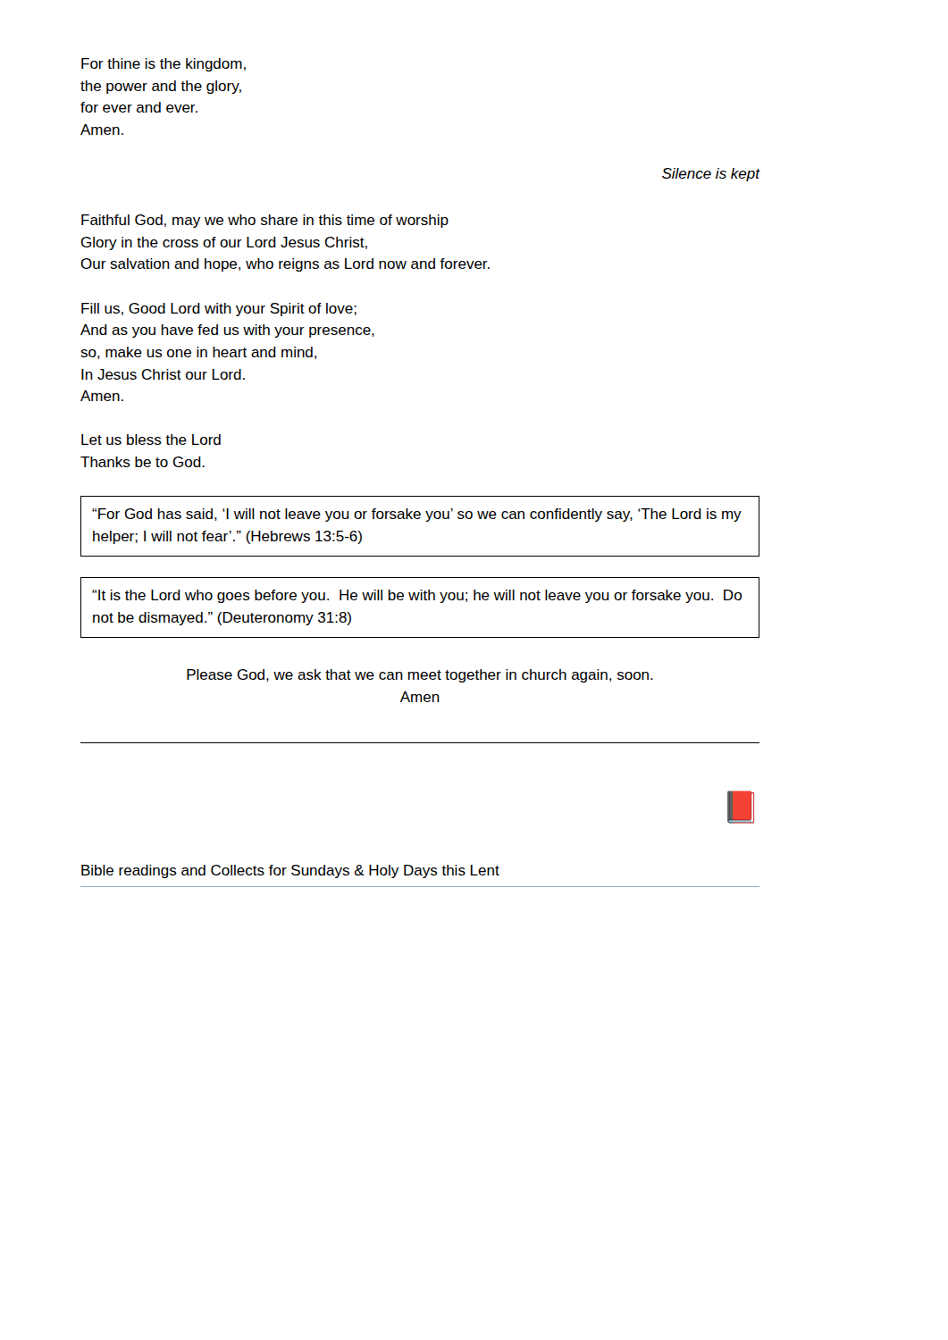For thine is the kingdom,
the power and the glory,
for ever and ever.
Amen.
Silence is kept
Faithful God, may we who share in this time of worship
Glory in the cross of our Lord Jesus Christ,
Our salvation and hope, who reigns as Lord now and forever.
Fill us, Good Lord with your Spirit of love;
And as you have fed us with your presence,
so, make us one in heart and mind,
In Jesus Christ our Lord.
Amen.
Let us bless the Lord
Thanks be to God.
“For God has said, ‘I will not leave you or forsake you’ so we can confidently say, ‘The Lord is my helper; I will not fear’.” (Hebrews 13:5-6)
“It is the Lord who goes before you. He will be with you; he will not leave you or forsake you. Do not be dismayed.” (Deuteronomy 31:8)
Please God, we ask that we can meet together in church again, soon.
Amen
📕
Bible readings and Collects for Sundays & Holy Days this Lent